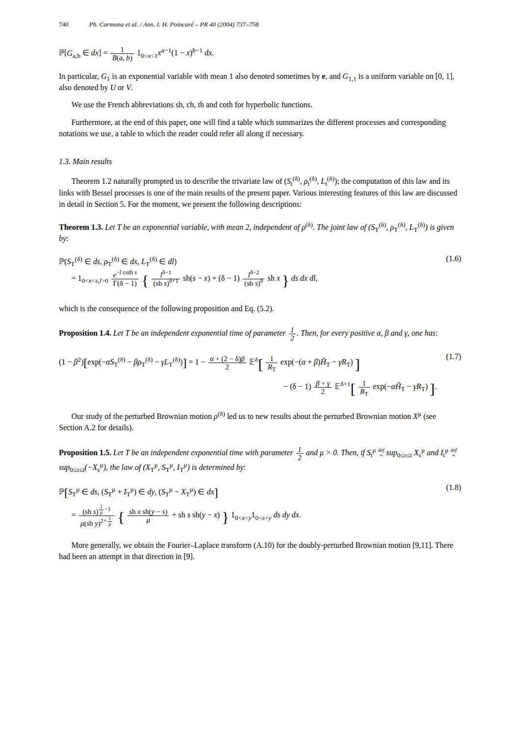740 Ph. Carmona et al. / Ann. I. H. Poincaré – PR 40 (2004) 737–758
ℙ[Ga,b ∈ dx] = 1 B(a, b) 10<x<1xa−1(1 − x)b−1 dx.
In particular, G1 is an exponential variable with mean 1 also denoted sometimes by e, and G1,1 is a uniform variable on [0, 1], also denoted by U or V.
We use the French abbreviations sh, ch, th and coth for hyperbolic functions.
Furthermore, at the end of this paper, one will find a table which summarizes the different processes and corresponding notations we use, a table to which the reader could refer all along if necessary.
1.3. Main results
Theorem 1.2 naturally prompted us to describe the trivariate law of (St(δ), ρt(δ), Lt(δ)); the computation of this law and its links with Bessel processes is one of the main results of the present paper. Various interesting features of this law are discussed in detail in Section 5. For the moment, we present the following descriptions:
Theorem 1.3. Let T be an exponential variable, with mean 2, independent of ρ(δ). The joint law of (ST(δ), ρT(δ), LT(δ)) is given by:
ℙ(ST(δ) ∈ ds, ρT(δ) ∈ dx, LT(δ) ∈ dl)
= 10<x<s,l>0 e−l coth s Γ(δ − 1) { lδ−1(sh s)δ+1 sh(s − x) + (δ − 1) lδ−2(sh s)δ sh x } ds dx dl,
(1.6)
which is the consequence of the following proposition and Eq. (5.2).
Proposition 1.4. Let T be an independent exponential time of parameter 12. Then, for every positive α, β and γ, one has:
(1 − β2)[exp(−αST(δ) − βρT(δ) − γLT(δ))] = 1 − α + (2 − δ)β 2 𝔼δ[ 1 RT exp(−(α + β)H̃T − γRT) ]
− (δ − 1) β + γ 2 𝔼δ+1[ 1 RT exp(−αH̃T − γRT) ].
(1.7)
Our study of the perturbed Brownian motion ρ(δ) led us to new results about the perturbed Brownian motion Xμ (see Section A.2 for details).
Proposition 1.5. Let T be an independent exponential time with parameter 12 and μ > 0. Then, if Stμ def= sup0≤s≤t Xsμ and Itμ def= sup0≤s≤t(−Xsμ), the law of (XTμ, STμ, ITμ) is determined by:
ℙ[STμ ∈ ds, (STμ + ITμ) ∈ dy, (STμ − XTμ) ∈ dx]
= (sh s)1 μ−1 μ(sh y)2+1 μ { sh x sh(y − s) μ + sh s sh(y − x) } 10<x<y10<s<y ds dy dx.
(1.8)
More generally, we obtain the Fourier–Laplace transform (A.10) for the doubly-perturbed Brownian motion [9,11]. There had been an attempt in that direction in [9].